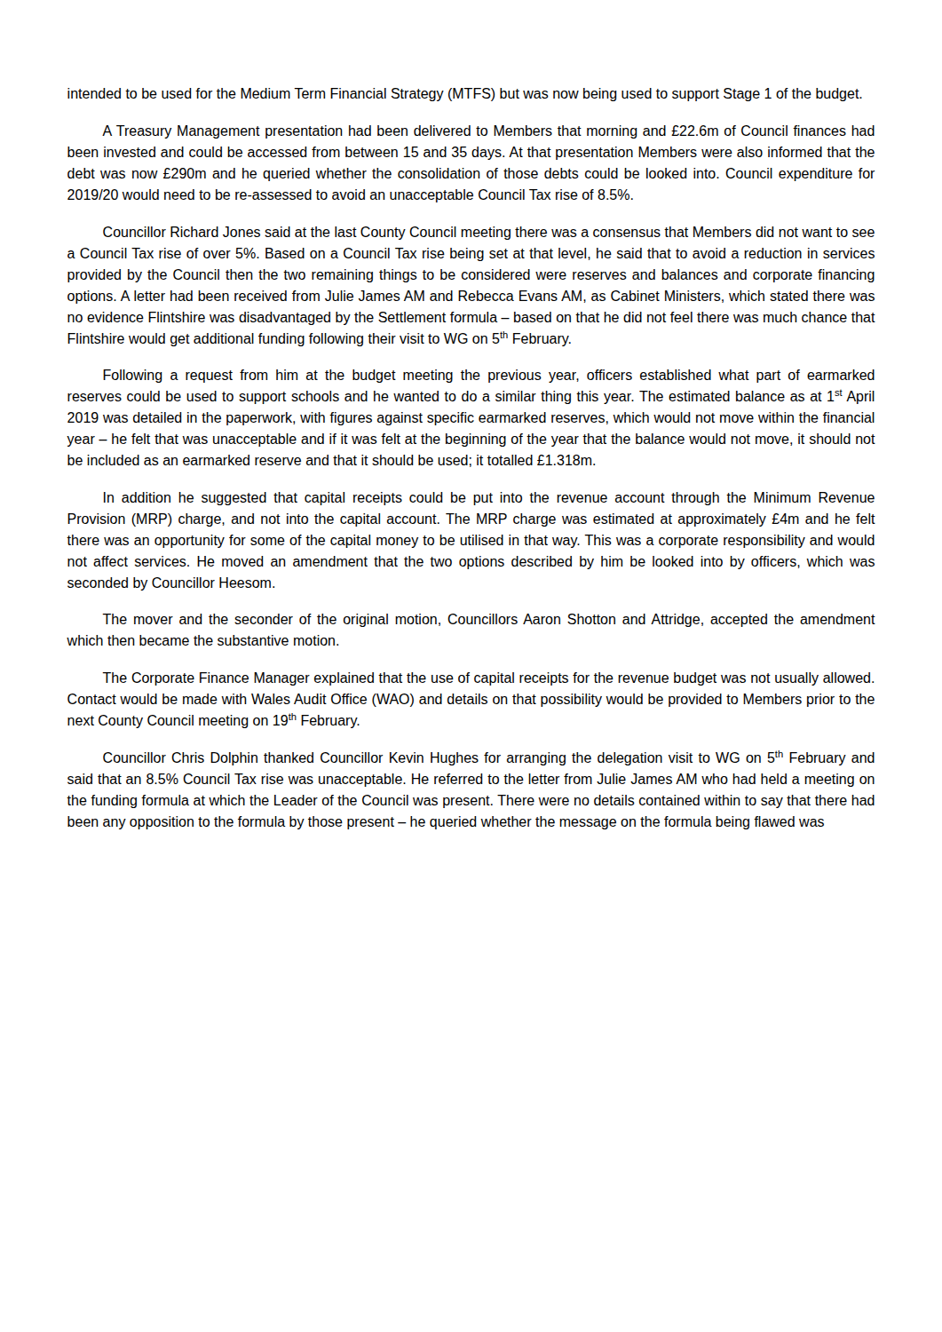intended to be used for the Medium Term Financial Strategy (MTFS) but was now being used to support Stage 1 of the budget.
A Treasury Management presentation had been delivered to Members that morning and £22.6m of Council finances had been invested and could be accessed from between 15 and 35 days. At that presentation Members were also informed that the debt was now £290m and he queried whether the consolidation of those debts could be looked into. Council expenditure for 2019/20 would need to be re-assessed to avoid an unacceptable Council Tax rise of 8.5%.
Councillor Richard Jones said at the last County Council meeting there was a consensus that Members did not want to see a Council Tax rise of over 5%. Based on a Council Tax rise being set at that level, he said that to avoid a reduction in services provided by the Council then the two remaining things to be considered were reserves and balances and corporate financing options. A letter had been received from Julie James AM and Rebecca Evans AM, as Cabinet Ministers, which stated there was no evidence Flintshire was disadvantaged by the Settlement formula – based on that he did not feel there was much chance that Flintshire would get additional funding following their visit to WG on 5th February.
Following a request from him at the budget meeting the previous year, officers established what part of earmarked reserves could be used to support schools and he wanted to do a similar thing this year. The estimated balance as at 1st April 2019 was detailed in the paperwork, with figures against specific earmarked reserves, which would not move within the financial year – he felt that was unacceptable and if it was felt at the beginning of the year that the balance would not move, it should not be included as an earmarked reserve and that it should be used; it totalled £1.318m.
In addition he suggested that capital receipts could be put into the revenue account through the Minimum Revenue Provision (MRP) charge, and not into the capital account. The MRP charge was estimated at approximately £4m and he felt there was an opportunity for some of the capital money to be utilised in that way. This was a corporate responsibility and would not affect services. He moved an amendment that the two options described by him be looked into by officers, which was seconded by Councillor Heesom.
The mover and the seconder of the original motion, Councillors Aaron Shotton and Attridge, accepted the amendment which then became the substantive motion.
The Corporate Finance Manager explained that the use of capital receipts for the revenue budget was not usually allowed. Contact would be made with Wales Audit Office (WAO) and details on that possibility would be provided to Members prior to the next County Council meeting on 19th February.
Councillor Chris Dolphin thanked Councillor Kevin Hughes for arranging the delegation visit to WG on 5th February and said that an 8.5% Council Tax rise was unacceptable. He referred to the letter from Julie James AM who had held a meeting on the funding formula at which the Leader of the Council was present. There were no details contained within to say that there had been any opposition to the formula by those present – he queried whether the message on the formula being flawed was